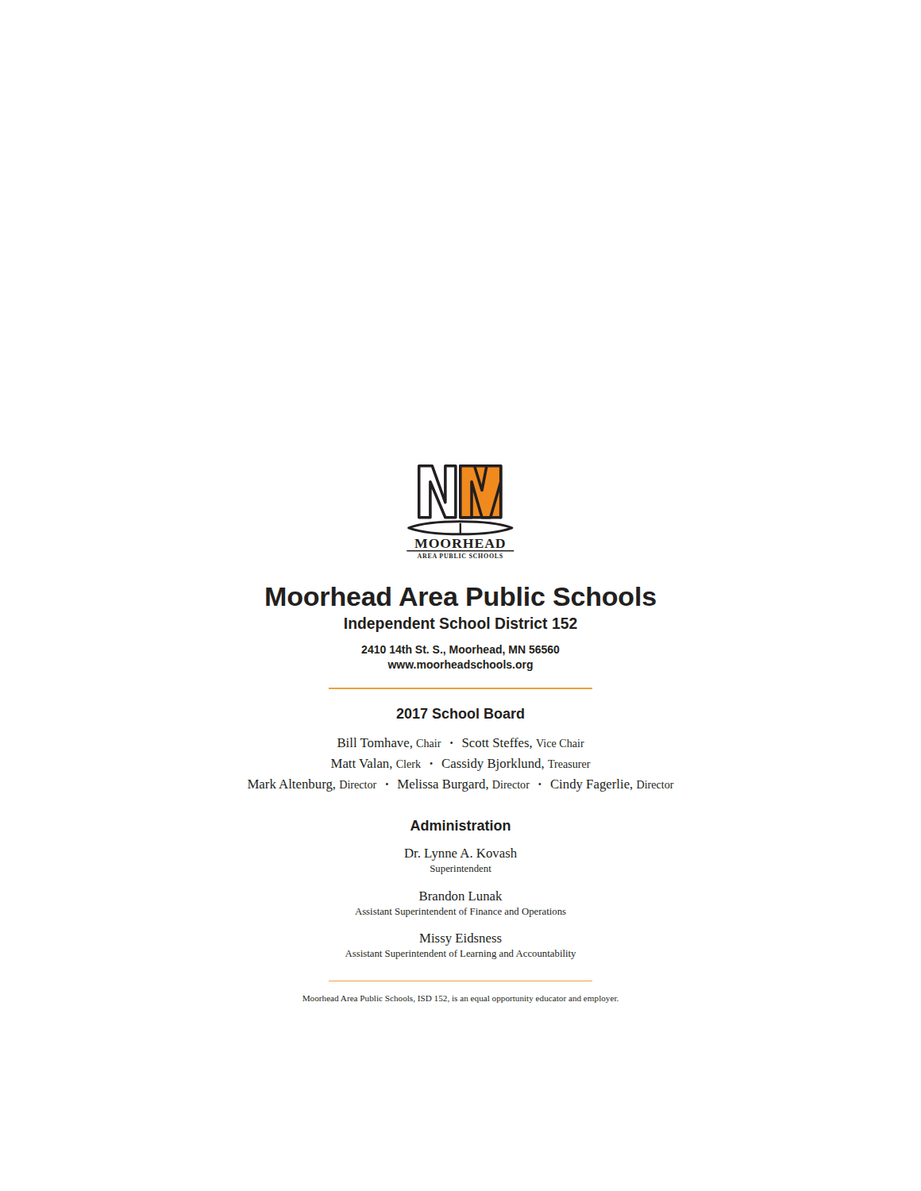MOORHEAD AREA PUBLIC SCHOOLS
Moorhead Area Public Schools
Independent School District 152
2410 14th St. S., Moorhead, MN 56560
www.moorheadschools.org
2017 School Board
Bill Tomhave, Chair • Scott Steffes, Vice Chair
Matt Valan, Clerk • Cassidy Bjorklund, Treasurer
Mark Altenburg, Director • Melissa Burgard, Director • Cindy Fagerlie, Director
Administration
Dr. Lynne A. Kovash
Superintendent
Brandon Lunak
Assistant Superintendent of Finance and Operations
Missy Eidsness
Assistant Superintendent of Learning and Accountability
Moorhead Area Public Schools, ISD 152, is an equal opportunity educator and employer.